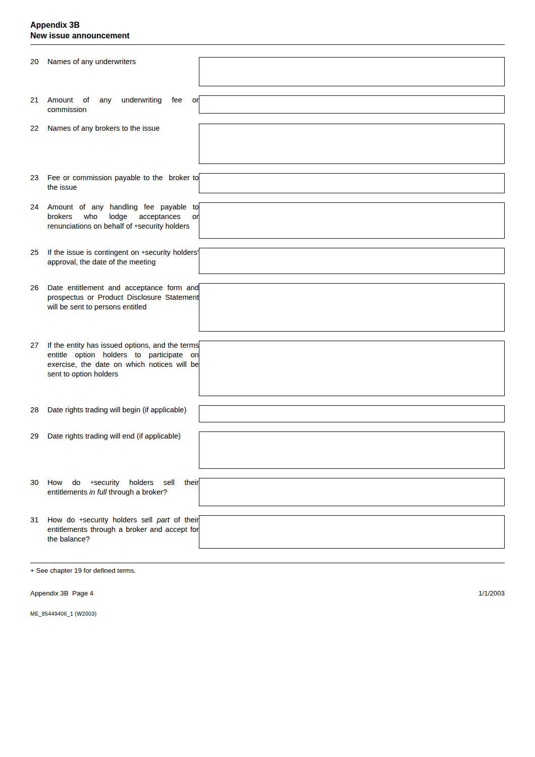Appendix 3B
New issue announcement
| 20 | Names of any underwriters | |
| 21 | Amount of any underwriting fee or commission | |
| 22 | Names of any brokers to the issue | |
| 23 | Fee or commission payable to the broker to the issue | |
| 24 | Amount of any handling fee payable to brokers who lodge acceptances or renunciations on behalf of + security holders | |
| 25 | If the issue is contingent on + security holders’ approval, the date of the meeting | |
| 26 | Date entitlement and acceptance form and prospectus or Product Disclosure Statement will be sent to persons entitled | |
| 27 | If the entity has issued options, and the terms entitle option holders to participate on exercise, the date on which notices will be sent to option holders | |
| 28 | Date rights trading will begin (if applicable) | |
| 29 | Date rights trading will end (if applicable) | |
| 30 | How do + security holders sell their entitlements in full through a broker? | |
| 31 | How do + security holders sell part of their entitlements through a broker and accept for the balance? | |
+ See chapter 19 for defined terms.
Appendix 3B Page 4 1/1/2003
ME_85449406_1 (W2003)